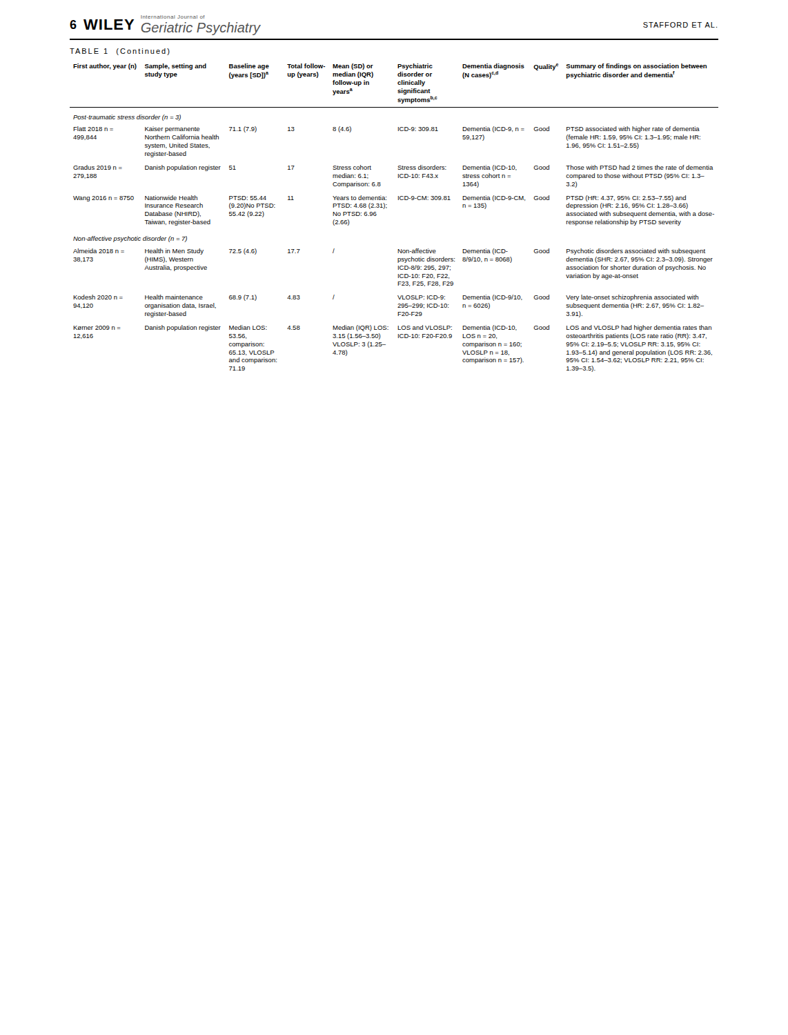6 WILEY International Journal of Geriatric Psychiatry STAFFORD ET AL.
TABLE 1 (Continued)
| First author, year (n) | Sample, setting and study type | Baseline age (years [SD]) a | Total follow-up (years) | Mean (SD) or median (IQR) follow-up in years a | Psychiatric disorder or clinically significant symptoms b,c | Dementia diagnosis (N cases) c,d | Quality e | Summary of findings on association between psychiatric disorder and dementia f |
| --- | --- | --- | --- | --- | --- | --- | --- | --- |
| Post-traumatic stress disorder (n = 3) |
| Flatt 2018 n = 499,844 | Kaiser permanente Northern California health system, United States, register-based | 71.1 (7.9) | 13 | 8 (4.6) | ICD-9: 309.81 | Dementia (ICD-9, n = 59,127) | Good | PTSD associated with higher rate of dementia (female HR: 1.59, 95% CI: 1.3–1.95; male HR: 1.96, 95% CI: 1.51–2.55) |
| Gradus 2019 n = 279,188 | Danish population register | 51 | 17 | Stress cohort median: 6.1; Comparison: 6.8 | Stress disorders: ICD-10: F43.x | Dementia (ICD-10, stress cohort n = 1364) | Good | Those with PTSD had 2 times the rate of dementia compared to those without PTSD (95% CI: 1.3–3.2) |
| Wang 2016 n = 8750 | Nationwide Health Insurance Research Database (NHIRD), Taiwan, register-based | PTSD: 55.44 (9.20)No PTSD: 55.42 (9.22) | 11 | Years to dementia: PTSD: 4.68 (2.31); No PTSD: 6.96 (2.66) | ICD-9-CM: 309.81 | Dementia (ICD-9-CM, n = 135) | Good | PTSD (HR: 4.37, 95% CI: 2.53–7.55) and depression (HR: 2.16, 95% CI: 1.28–3.66) associated with subsequent dementia, with a dose-response relationship by PTSD severity |
| Non-affective psychotic disorder (n = 7) |
| Almeida 2018 n = 38,173 | Health in Men Study (HIMS), Western Australia, prospective | 72.5 (4.6) | 17.7 | / | Non-affective psychotic disorders: ICD-8/9: 295, 297; ICD-10: F20, F22, F23, F25, F28, F29 | Dementia (ICD-8/9/10, n = 8068) | Good | Psychotic disorders associated with subsequent dementia (SHR: 2.67, 95% CI: 2.3–3.09). Stronger association for shorter duration of psychosis. No variation by age-at-onset |
| Kodesh 2020 n = 94,120 | Health maintenance organisation data, Israel, register-based | 68.9 (7.1) | 4.83 | / | VLOSLP: ICD-9: 295–299; ICD-10: F20-F29 | Dementia (ICD-9/10, n = 6026) | Good | Very late-onset schizophrenia associated with subsequent dementia (HR: 2.67, 95% CI: 1.82–3.91). |
| Kørner 2009 n = 12,616 | Danish population register | Median LOS: 53.56, comparison: 65.13, VLOSLP and comparison: 71.19 | 4.58 | Median (IQR) LOS: 3.15 (1.56–3.50) VLOSLP: 3 (1.25–4.78) | LOS and VLOSLP: ICD-10: F20-F20.9 | Dementia (ICD-10, LOS n = 20, comparison n = 160; VLOSLP n = 18, comparison n = 157). | Good | LOS and VLOSLP had higher dementia rates than osteoarthritis patients (LOS rate ratio (RR): 3.47, 95% CI: 2.19–5.5; VLOSLP RR: 3.15, 95% CI: 1.93–5.14) and general population (LOS RR: 2.36, 95% CI: 1.54–3.62; VLOSLP RR: 2.21, 95% CI: 1.39–3.5). |